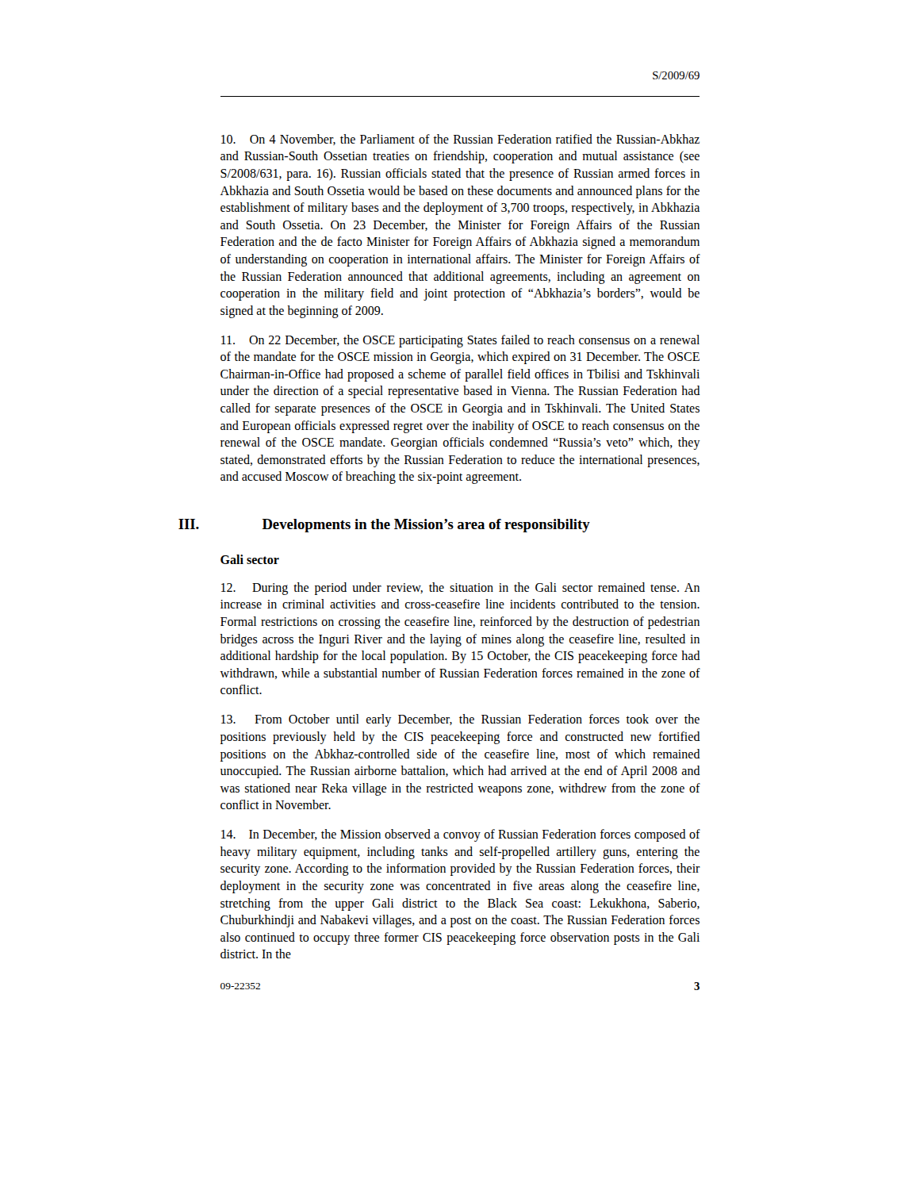S/2009/69
10. On 4 November, the Parliament of the Russian Federation ratified the Russian-Abkhaz and Russian-South Ossetian treaties on friendship, cooperation and mutual assistance (see S/2008/631, para. 16). Russian officials stated that the presence of Russian armed forces in Abkhazia and South Ossetia would be based on these documents and announced plans for the establishment of military bases and the deployment of 3,700 troops, respectively, in Abkhazia and South Ossetia. On 23 December, the Minister for Foreign Affairs of the Russian Federation and the de facto Minister for Foreign Affairs of Abkhazia signed a memorandum of understanding on cooperation in international affairs. The Minister for Foreign Affairs of the Russian Federation announced that additional agreements, including an agreement on cooperation in the military field and joint protection of “Abkhazia’s borders”, would be signed at the beginning of 2009.
11. On 22 December, the OSCE participating States failed to reach consensus on a renewal of the mandate for the OSCE mission in Georgia, which expired on 31 December. The OSCE Chairman-in-Office had proposed a scheme of parallel field offices in Tbilisi and Tskhinvali under the direction of a special representative based in Vienna. The Russian Federation had called for separate presences of the OSCE in Georgia and in Tskhinvali. The United States and European officials expressed regret over the inability of OSCE to reach consensus on the renewal of the OSCE mandate. Georgian officials condemned “Russia’s veto” which, they stated, demonstrated efforts by the Russian Federation to reduce the international presences, and accused Moscow of breaching the six-point agreement.
III. Developments in the Mission’s area of responsibility
Gali sector
12. During the period under review, the situation in the Gali sector remained tense. An increase in criminal activities and cross-ceasefire line incidents contributed to the tension. Formal restrictions on crossing the ceasefire line, reinforced by the destruction of pedestrian bridges across the Inguri River and the laying of mines along the ceasefire line, resulted in additional hardship for the local population. By 15 October, the CIS peacekeeping force had withdrawn, while a substantial number of Russian Federation forces remained in the zone of conflict.
13. From October until early December, the Russian Federation forces took over the positions previously held by the CIS peacekeeping force and constructed new fortified positions on the Abkhaz-controlled side of the ceasefire line, most of which remained unoccupied. The Russian airborne battalion, which had arrived at the end of April 2008 and was stationed near Reka village in the restricted weapons zone, withdrew from the zone of conflict in November.
14. In December, the Mission observed a convoy of Russian Federation forces composed of heavy military equipment, including tanks and self-propelled artillery guns, entering the security zone. According to the information provided by the Russian Federation forces, their deployment in the security zone was concentrated in five areas along the ceasefire line, stretching from the upper Gali district to the Black Sea coast: Lekukhona, Saberio, Chuburkhindji and Nabakevi villages, and a post on the coast. The Russian Federation forces also continued to occupy three former CIS peacekeeping force observation posts in the Gali district. In the
09-22352 3